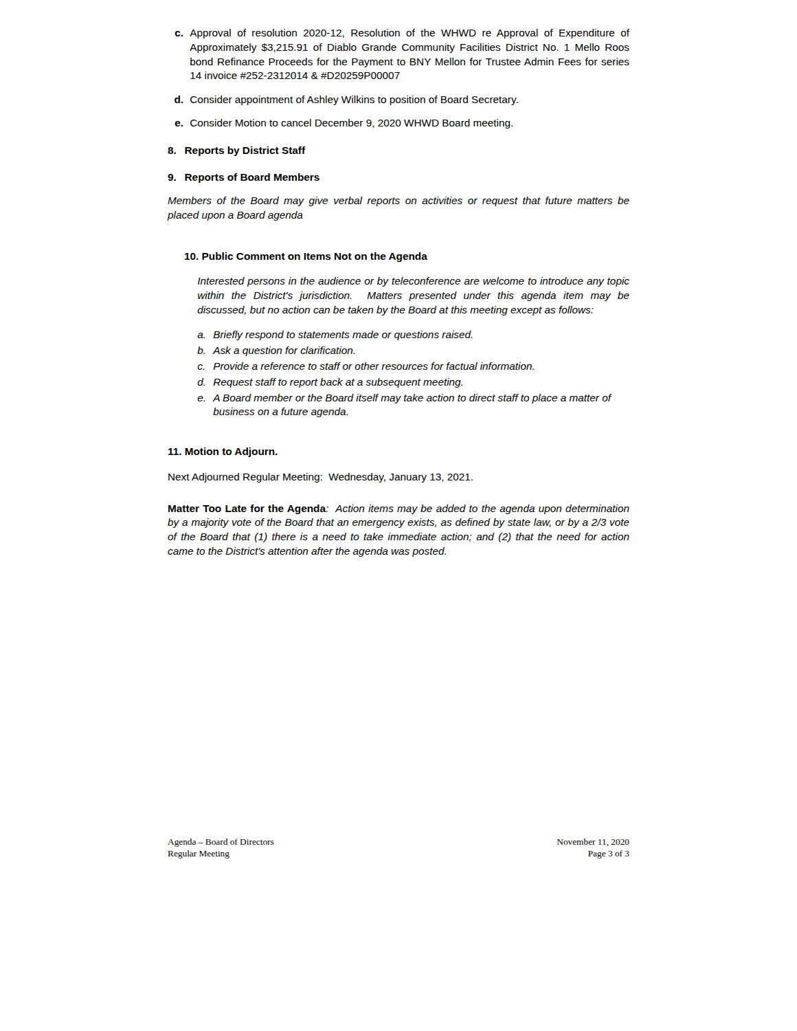c. Approval of resolution 2020-12, Resolution of the WHWD re Approval of Expenditure of Approximately $3,215.91 of Diablo Grande Community Facilities District No. 1 Mello Roos bond Refinance Proceeds for the Payment to BNY Mellon for Trustee Admin Fees for series 14 invoice #252-2312014 & #D20259P00007
d. Consider appointment of Ashley Wilkins to position of Board Secretary.
e. Consider Motion to cancel December 9, 2020 WHWD Board meeting.
8. Reports by District Staff
9. Reports of Board Members
Members of the Board may give verbal reports on activities or request that future matters be placed upon a Board agenda
10. Public Comment on Items Not on the Agenda
Interested persons in the audience or by teleconference are welcome to introduce any topic within the District's jurisdiction. Matters presented under this agenda item may be discussed, but no action can be taken by the Board at this meeting except as follows:
a. Briefly respond to statements made or questions raised.
b. Ask a question for clarification.
c. Provide a reference to staff or other resources for factual information.
d. Request staff to report back at a subsequent meeting.
e. A Board member or the Board itself may take action to direct staff to place a matter of business on a future agenda.
11. Motion to Adjourn.
Next Adjourned Regular Meeting: Wednesday, January 13, 2021.
Matter Too Late for the Agenda: Action items may be added to the agenda upon determination by a majority vote of the Board that an emergency exists, as defined by state law, or by a 2/3 vote of the Board that (1) there is a need to take immediate action; and (2) that the need for action came to the District's attention after the agenda was posted.
Agenda – Board of Directors
Regular Meeting
November 11, 2020
Page 3 of 3